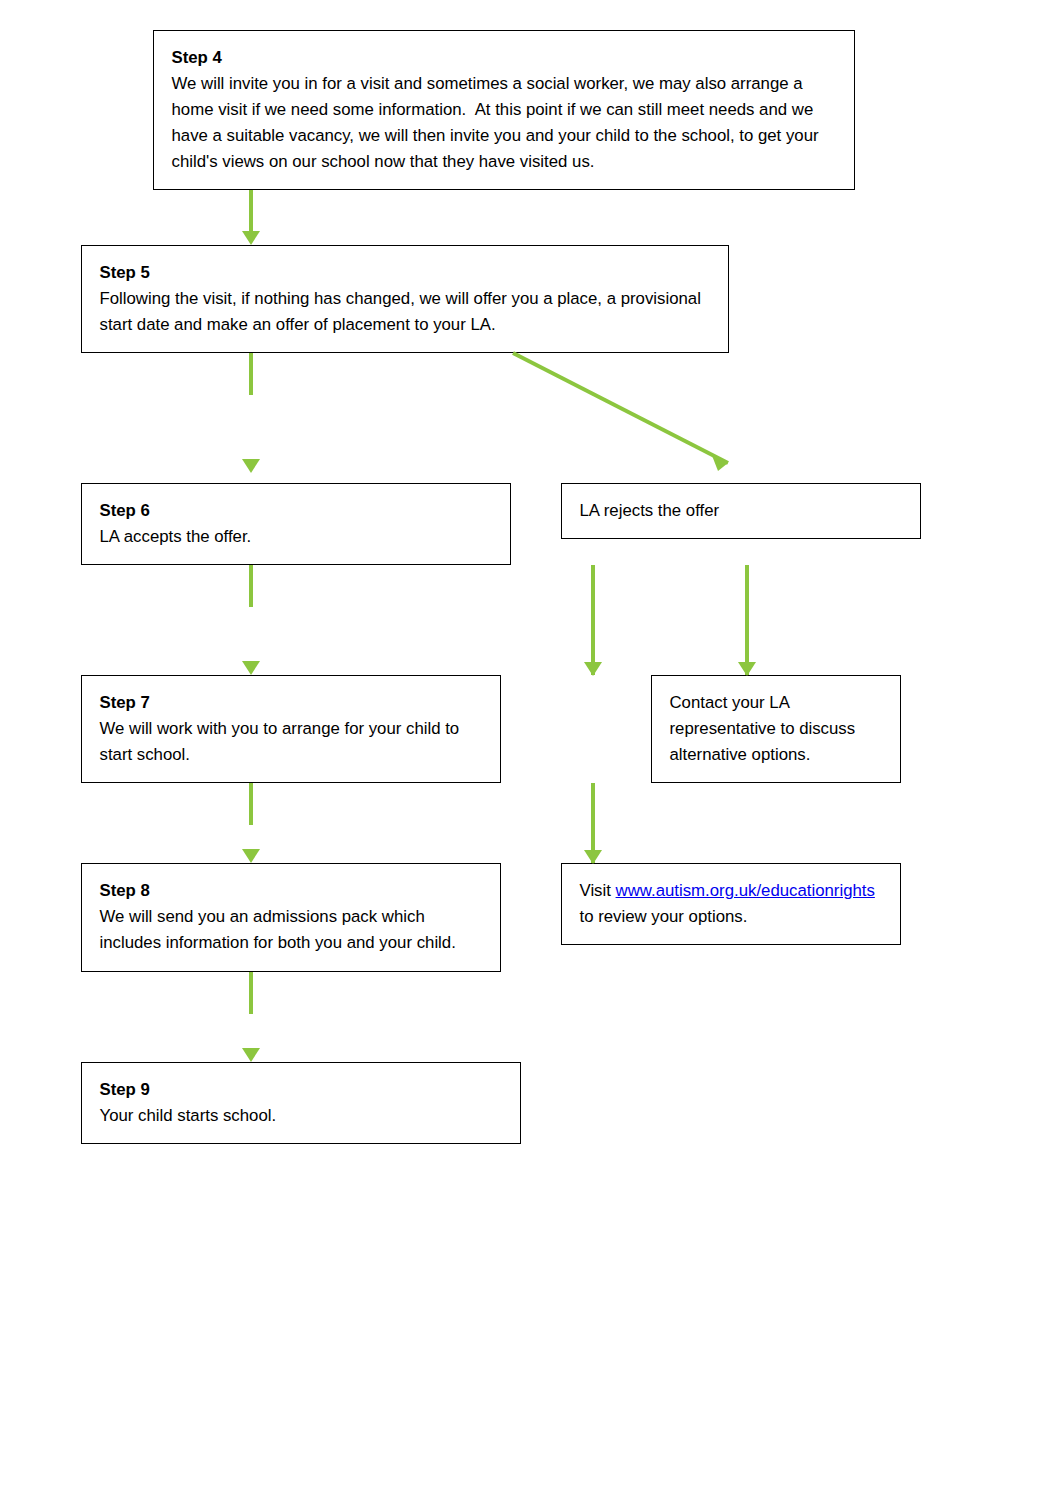Step 4
We will invite you in for a visit and sometimes a social worker, we may also arrange a home visit if we need some information. At this point if we can still meet needs and we have a suitable vacancy, we will then invite you and your child to the school, to get your child's views on our school now that they have visited us.
Step 5
Following the visit, if nothing has changed, we will offer you a place, a provisional start date and make an offer of placement to your LA.
Step 6
LA accepts the offer.
LA rejects the offer
Step 7
We will work with you to arrange for your child to start school.
Contact your LA representative to discuss alternative options.
Step 8
We will send you an admissions pack which includes information for both you and your child.
Visit www.autism.org.uk/educationrights to review your options.
Step 9
Your child starts school.